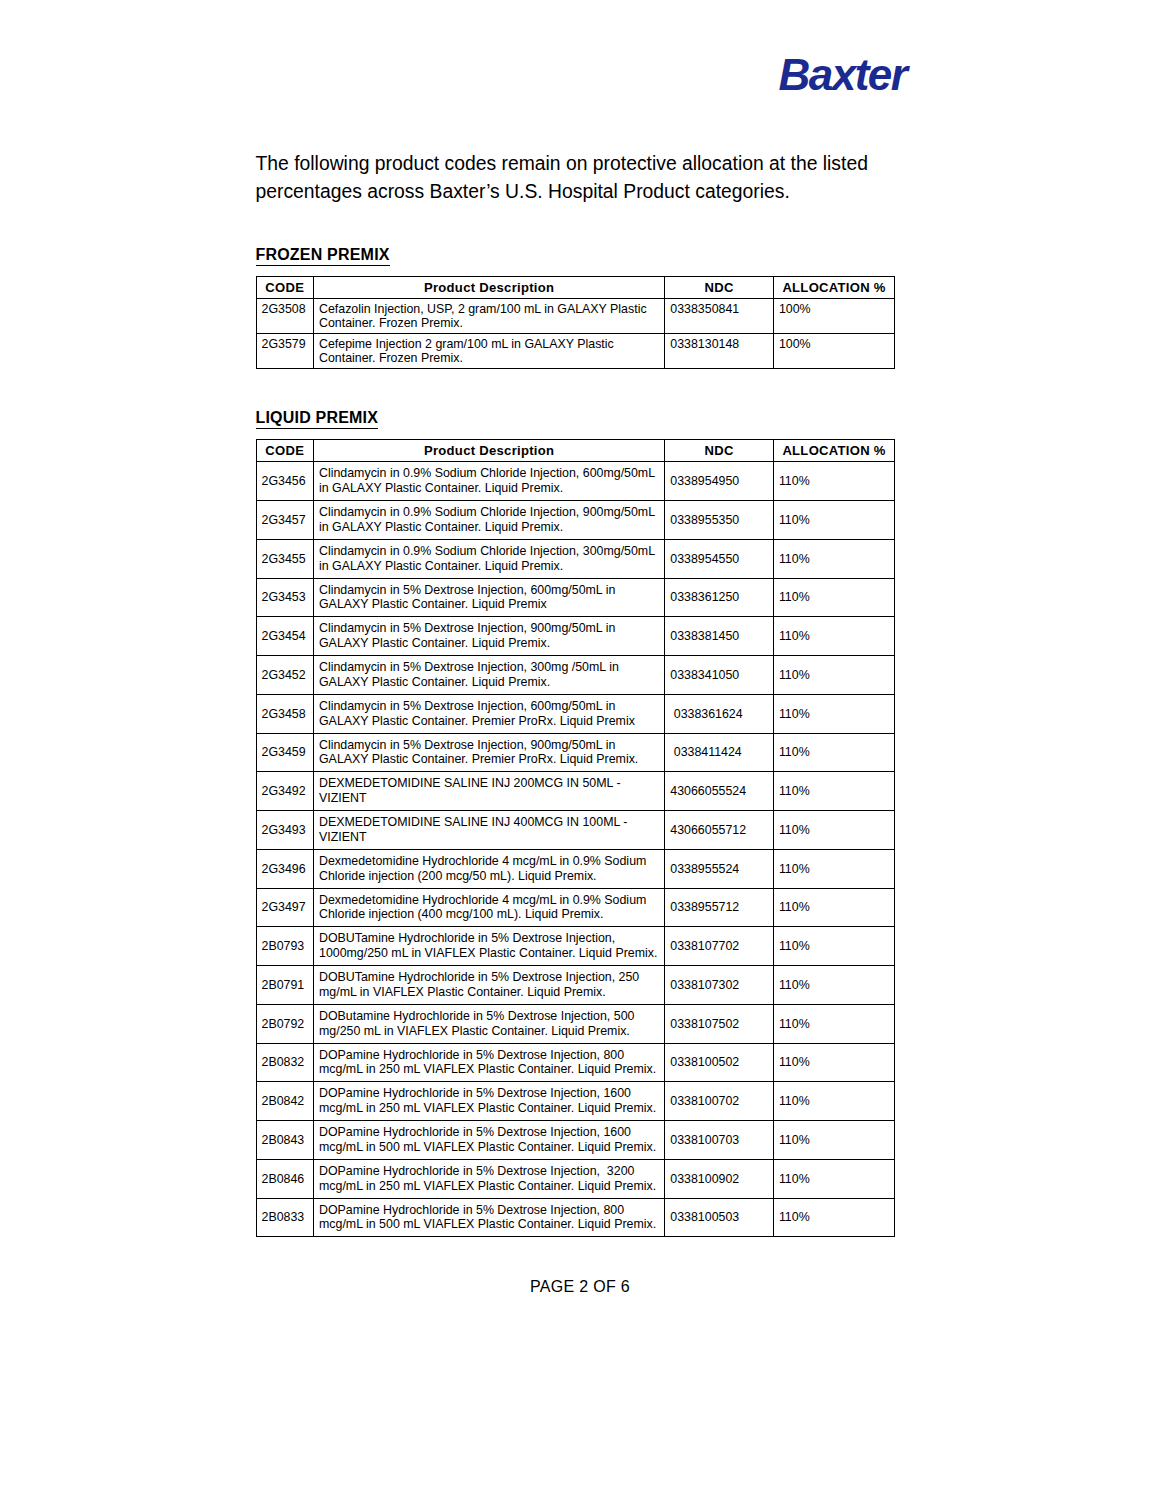Baxter
The following product codes remain on protective allocation at the listed percentages across Baxter’s U.S. Hospital Product categories.
FROZEN PREMIX
| CODE | Product Description | NDC | ALLOCATION % |
| --- | --- | --- | --- |
| 2G3508 | Cefazolin Injection, USP, 2 gram/100 mL in GALAXY Plastic Container. Frozen Premix. | 0338350841 | 100% |
| 2G3579 | Cefepime Injection 2 gram/100 mL in GALAXY Plastic Container. Frozen Premix. | 0338130148 | 100% |
LIQUID PREMIX
| CODE | Product Description | NDC | ALLOCATION % |
| --- | --- | --- | --- |
| 2G3456 | Clindamycin in 0.9% Sodium Chloride Injection, 600mg/50mL in GALAXY Plastic Container. Liquid Premix. | 0338954950 | 110% |
| 2G3457 | Clindamycin in 0.9% Sodium Chloride Injection, 900mg/50mL in GALAXY Plastic Container. Liquid Premix. | 0338955350 | 110% |
| 2G3455 | Clindamycin in 0.9% Sodium Chloride Injection, 300mg/50mL in GALAXY Plastic Container. Liquid Premix. | 0338954550 | 110% |
| 2G3453 | Clindamycin in 5% Dextrose Injection, 600mg/50mL in GALAXY Plastic Container. Liquid Premix | 0338361250 | 110% |
| 2G3454 | Clindamycin in 5% Dextrose Injection, 900mg/50mL in GALAXY Plastic Container. Liquid Premix. | 0338381450 | 110% |
| 2G3452 | Clindamycin in 5% Dextrose Injection, 300mg /50mL in GALAXY Plastic Container. Liquid Premix. | 0338341050 | 110% |
| 2G3458 | Clindamycin in 5% Dextrose Injection, 600mg/50mL in GALAXY Plastic Container. Premier ProRx. Liquid Premix | 0338361624 | 110% |
| 2G3459 | Clindamycin in 5% Dextrose Injection, 900mg/50mL in GALAXY Plastic Container. Premier ProRx. Liquid Premix. | 0338411424 | 110% |
| 2G3492 | DEXMEDETOMIDINE SALINE INJ 200MCG IN 50ML - VIZIENT | 43066055524 | 110% |
| 2G3493 | DEXMEDETOMIDINE SALINE INJ 400MCG IN 100ML - VIZIENT | 43066055712 | 110% |
| 2G3496 | Dexmedetomidine Hydrochloride 4 mcg/mL in 0.9% Sodium Chloride injection (200 mcg/50 mL). Liquid Premix. | 0338955524 | 110% |
| 2G3497 | Dexmedetomidine Hydrochloride 4 mcg/mL in 0.9% Sodium Chloride injection (400 mcg/100 mL). Liquid Premix. | 0338955712 | 110% |
| 2B0793 | DOBUTamine Hydrochloride in 5% Dextrose Injection, 1000mg/250 mL in VIAFLEX Plastic Container. Liquid Premix. | 0338107702 | 110% |
| 2B0791 | DOBUTamine Hydrochloride in 5% Dextrose Injection, 250 mg/mL in VIAFLEX Plastic Container. Liquid Premix. | 0338107302 | 110% |
| 2B0792 | DOButamine Hydrochloride in 5% Dextrose Injection, 500 mg/250 mL in VIAFLEX Plastic Container. Liquid Premix. | 0338107502 | 110% |
| 2B0832 | DOPamine Hydrochloride in 5% Dextrose Injection, 800 mcg/mL in 250 mL VIAFLEX Plastic Container. Liquid Premix. | 0338100502 | 110% |
| 2B0842 | DOPamine Hydrochloride in 5% Dextrose Injection, 1600 mcg/mL in 250 mL VIAFLEX Plastic Container. Liquid Premix. | 0338100702 | 110% |
| 2B0843 | DOPamine Hydrochloride in 5% Dextrose Injection, 1600 mcg/mL in 500 mL VIAFLEX Plastic Container. Liquid Premix. | 0338100703 | 110% |
| 2B0846 | DOPamine Hydrochloride in 5% Dextrose Injection, 3200 mcg/mL in 250 mL VIAFLEX Plastic Container. Liquid Premix. | 0338100902 | 110% |
| 2B0833 | DOPamine Hydrochloride in 5% Dextrose Injection, 800 mcg/mL in 500 mL VIAFLEX Plastic Container. Liquid Premix. | 0338100503 | 110% |
PAGE 2 OF 6